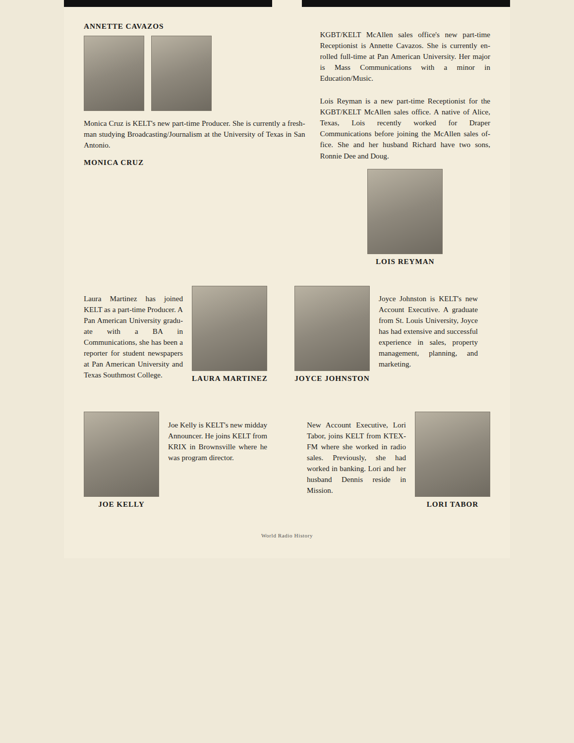ANNETTE CAVAZOS
Monica Cruz is KELT's new part-time Producer. She is currently a freshman studying Broadcasting/Journalism at the University of Texas in San Antonio.
MONICA CRUZ
KGBT/KELT McAllen sales office's new part-time Receptionist is Annette Cavazos. She is currently enrolled full-time at Pan American University. Her major is Mass Communications with a minor in Education/Music.
Lois Reyman is a new part-time Receptionist for the KGBT/KELT McAllen sales office. A native of Alice, Texas, Lois recently worked for Draper Communications before joining the McAllen sales office. She and her husband Richard have two sons, Ronnie Dee and Doug.
LOIS REYMAN
Laura Martinez has joined KELT as a part-time Producer. A Pan American University graduate with a BA in Communications, she has been a reporter for student newspapers at Pan American University and Texas Southmost College.
LAURA MARTINEZ
JOYCE JOHNSTON
Joyce Johnston is KELT's new Account Executive. A graduate from St. Louis University, Joyce has had extensive and successful experience in sales, property management, planning, and marketing.
JOE KELLY
Joe Kelly is KELT's new midday Announcer. He joins KELT from KRIX in Brownsville where he was program director.
LORI TABOR
New Account Executive, Lori Tabor, joins KELT from KTEX-FM where she worked in radio sales. Previously, she had worked in banking. Lori and her husband Dennis reside in Mission.
World Radio History